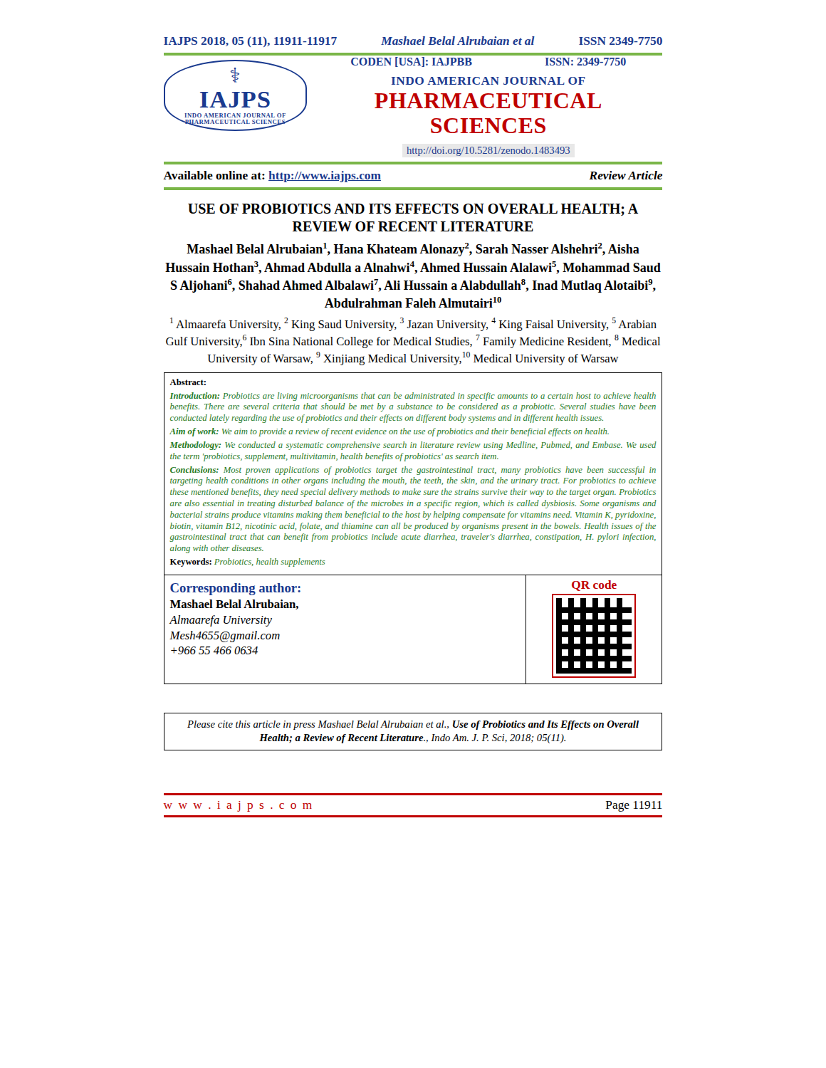IAJPS 2018, 05 (11), 11911-11917 Mashael Belal Alrubaian et al ISSN 2349-7750
⚕
IAJPS
INDO AMERICAN JOURNAL OF
PHARMACEUTICAL SCIENCES
CODEN [USA]: IAJPBB ISSN: 2349-7750
INDO AMERICAN JOURNAL OF
PHARMACEUTICAL SCIENCES
http://doi.org/10.5281/zenodo.1483493
Available online at: http://www.iajps.com Review Article
Use of Probiotics and Its Effects on Overall Health; A Review of Recent Literature
Mashael Belal Alrubaian1, Hana Khateam Alonazy2, Sarah Nasser Alshehri2, Aisha Hussain Hothan3, Ahmad Abdulla a Alnahwi4, Ahmed Hussain Alalawi5, Mohammad Saud S Aljohani6, Shahad Ahmed Albalawi7, Ali Hussain a Alabdullah8, Inad Mutlaq Alotaibi9, Abdulrahman Faleh Almutairi10
1 Almaarefa University, 2 King Saud University, 3 Jazan University, 4 King Faisal University, 5 Arabian Gulf University,6 Ibn Sina National College for Medical Studies, 7 Family Medicine Resident, 8 Medical University of Warsaw, 9 Xinjiang Medical University,10 Medical University of Warsaw
Abstract:
Introduction: Probiotics are living microorganisms that can be administrated in specific amounts to a certain host to achieve health benefits. There are several criteria that should be met by a substance to be considered as a probiotic. Several studies have been conducted lately regarding the use of probiotics and their effects on different body systems and in different health issues.
Aim of work: We aim to provide a review of recent evidence on the use of probiotics and their beneficial effects on health.
Methodology: We conducted a systematic comprehensive search in literature review using Medline, Pubmed, and Embase. We used the term 'probiotics, supplement, multivitamin, health benefits of probiotics' as search item.
Conclusions: Most proven applications of probiotics target the gastrointestinal tract, many probiotics have been successful in targeting health conditions in other organs including the mouth, the teeth, the skin, and the urinary tract. For probiotics to achieve these mentioned benefits, they need special delivery methods to make sure the strains survive their way to the target organ. Probiotics are also essential in treating disturbed balance of the microbes in a specific region, which is called dysbiosis. Some organisms and bacterial strains produce vitamins making them beneficial to the host by helping compensate for vitamins need. Vitamin K, pyridoxine, biotin, vitamin B12, nicotinic acid, folate, and thiamine can all be produced by organisms present in the bowels. Health issues of the gastrointestinal tract that can benefit from probiotics include acute diarrhea, traveler's diarrhea, constipation, H. pylori infection, along with other diseases.
Keywords: Probiotics, health supplements
Corresponding author:
Mashael Belal Alrubaian,
Almaarefa University
Mesh4655@gmail.com
+966 55 466 0634
QR code
Please cite this article in press Mashael Belal Alrubaian et al., Use of Probiotics and Its Effects on Overall Health; a Review of Recent Literature., Indo Am. J. P. Sci, 2018; 05(11).
w w w . i a j p s . c o m Page 11911